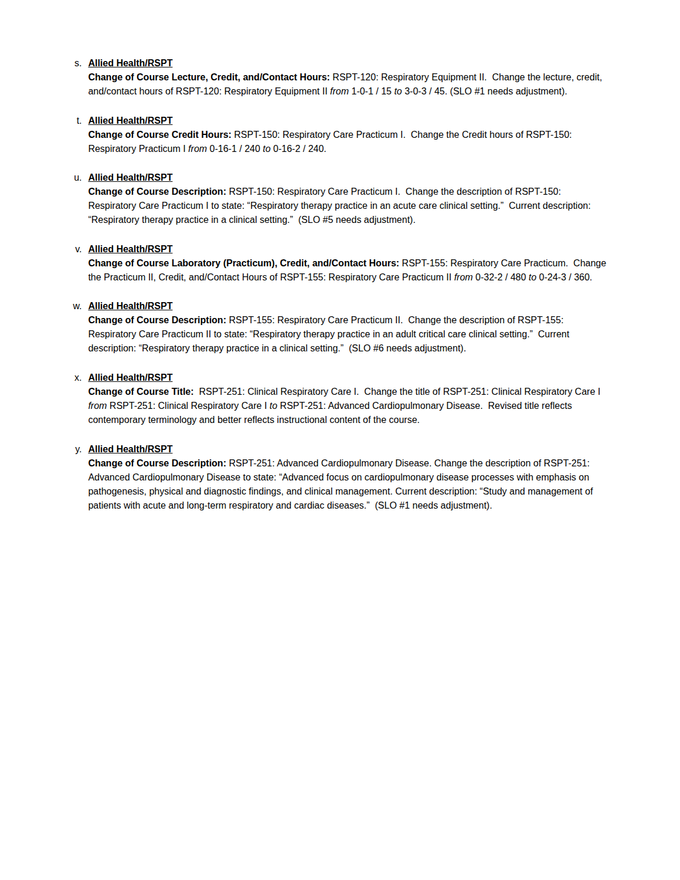Allied Health/RSPT Change of Course Lecture, Credit, and/Contact Hours: RSPT-120: Respiratory Equipment II. Change the lecture, credit, and/contact hours of RSPT-120: Respiratory Equipment II from 1-0-1 / 15 to 3-0-3 / 45. (SLO #1 needs adjustment).
Allied Health/RSPT Change of Course Credit Hours: RSPT-150: Respiratory Care Practicum I. Change the Credit hours of RSPT-150: Respiratory Practicum I from 0-16-1 / 240 to 0-16-2 / 240.
Allied Health/RSPT Change of Course Description: RSPT-150: Respiratory Care Practicum I. Change the description of RSPT-150: Respiratory Care Practicum I to state: “Respiratory therapy practice in an acute care clinical setting.” Current description: “Respiratory therapy practice in a clinical setting.” (SLO #5 needs adjustment).
Allied Health/RSPT Change of Course Laboratory (Practicum), Credit, and/Contact Hours: RSPT-155: Respiratory Care Practicum. Change the Practicum II, Credit, and/Contact Hours of RSPT-155: Respiratory Care Practicum II from 0-32-2 / 480 to 0-24-3 / 360.
Allied Health/RSPT Change of Course Description: RSPT-155: Respiratory Care Practicum II. Change the description of RSPT-155: Respiratory Care Practicum II to state: “Respiratory therapy practice in an adult critical care clinical setting.” Current description: “Respiratory therapy practice in a clinical setting.” (SLO #6 needs adjustment).
Allied Health/RSPT Change of Course Title: RSPT-251: Clinical Respiratory Care I. Change the title of RSPT-251: Clinical Respiratory Care I from RSPT-251: Clinical Respiratory Care I to RSPT-251: Advanced Cardiopulmonary Disease. Revised title reflects contemporary terminology and better reflects instructional content of the course.
Allied Health/RSPT Change of Course Description: RSPT-251: Advanced Cardiopulmonary Disease. Change the description of RSPT-251: Advanced Cardiopulmonary Disease to state: “Advanced focus on cardiopulmonary disease processes with emphasis on pathogenesis, physical and diagnostic findings, and clinical management. Current description: “Study and management of patients with acute and long-term respiratory and cardiac diseases.” (SLO #1 needs adjustment).